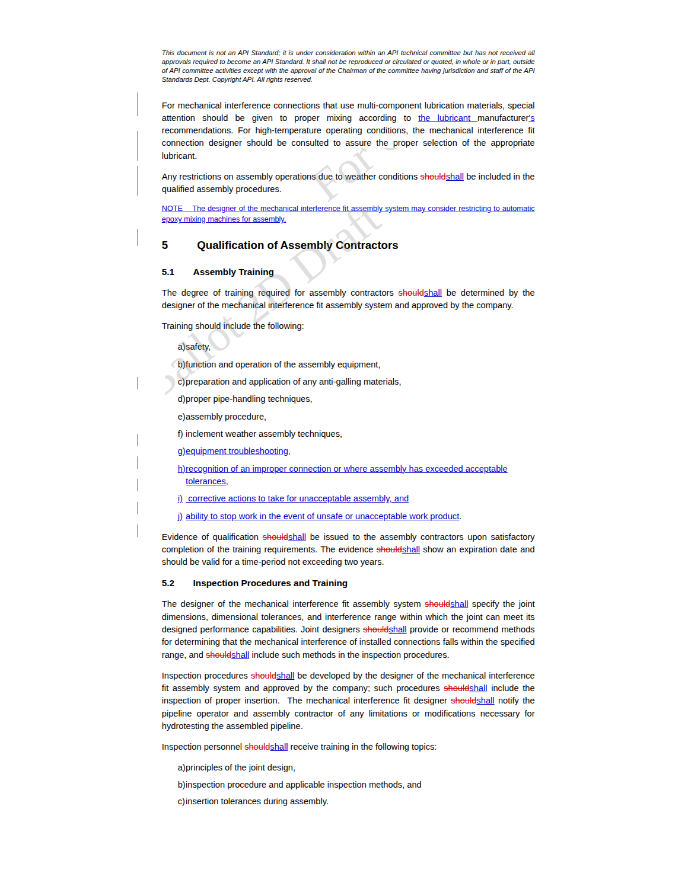For Committee Review Ballot 2D Draft
This document is not an API Standard; it is under consideration within an API technical committee but has not received all approvals required to become an API Standard. It shall not be reproduced or circulated or quoted, in whole or in part, outside of API committee activities except with the approval of the Chairman of the committee having jurisdiction and staff of the API Standards Dept. Copyright API. All rights reserved.
For mechanical interference connections that use multi-component lubrication materials, special attention should be given to proper mixing according to the lubricant manufacturer's recommendations. For high-temperature operating conditions, the mechanical interference fit connection designer should be consulted to assure the proper selection of the appropriate lubricant.
Any restrictions on assembly operations due to weather conditions should shall be included in the qualified assembly procedures.
NOTE The designer of the mechanical interference fit assembly system may consider restricting to automatic epoxy mixing machines for assembly.
5 Qualification of Assembly Contractors
5.1 Assembly Training
The degree of training required for assembly contractors should shall be determined by the designer of the mechanical interference fit assembly system and approved by the company.
Training should include the following:
a) safety,
b) function and operation of the assembly equipment,
c) preparation and application of any anti-galling materials,
d) proper pipe-handling techniques,
e) assembly procedure,
f) inclement weather assembly techniques,
g) equipment troubleshooting,
h) recognition of an improper connection or where assembly has exceeded acceptable tolerances,
i) corrective actions to take for unacceptable assembly, and
j) ability to stop work in the event of unsafe or unacceptable work product.
Evidence of qualification should shall be issued to the assembly contractors upon satisfactory completion of the training requirements. The evidence should shall show an expiration date and should be valid for a time-period not exceeding two years.
5.2 Inspection Procedures and Training
The designer of the mechanical interference fit assembly system should shall specify the joint dimensions, dimensional tolerances, and interference range within which the joint can meet its designed performance capabilities. Joint designers should shall provide or recommend methods for determining that the mechanical interference of installed connections falls within the specified range, and should shall include such methods in the inspection procedures.
Inspection procedures should shall be developed by the designer of the mechanical interference fit assembly system and approved by the company; such procedures should shall include the inspection of proper insertion. The mechanical interference fit designer should shall notify the pipeline operator and assembly contractor of any limitations or modifications necessary for hydrotesting the assembled pipeline.
Inspection personnel should shall receive training in the following topics:
a) principles of the joint design,
b) inspection procedure and applicable inspection methods, and
c) insertion tolerances during assembly.